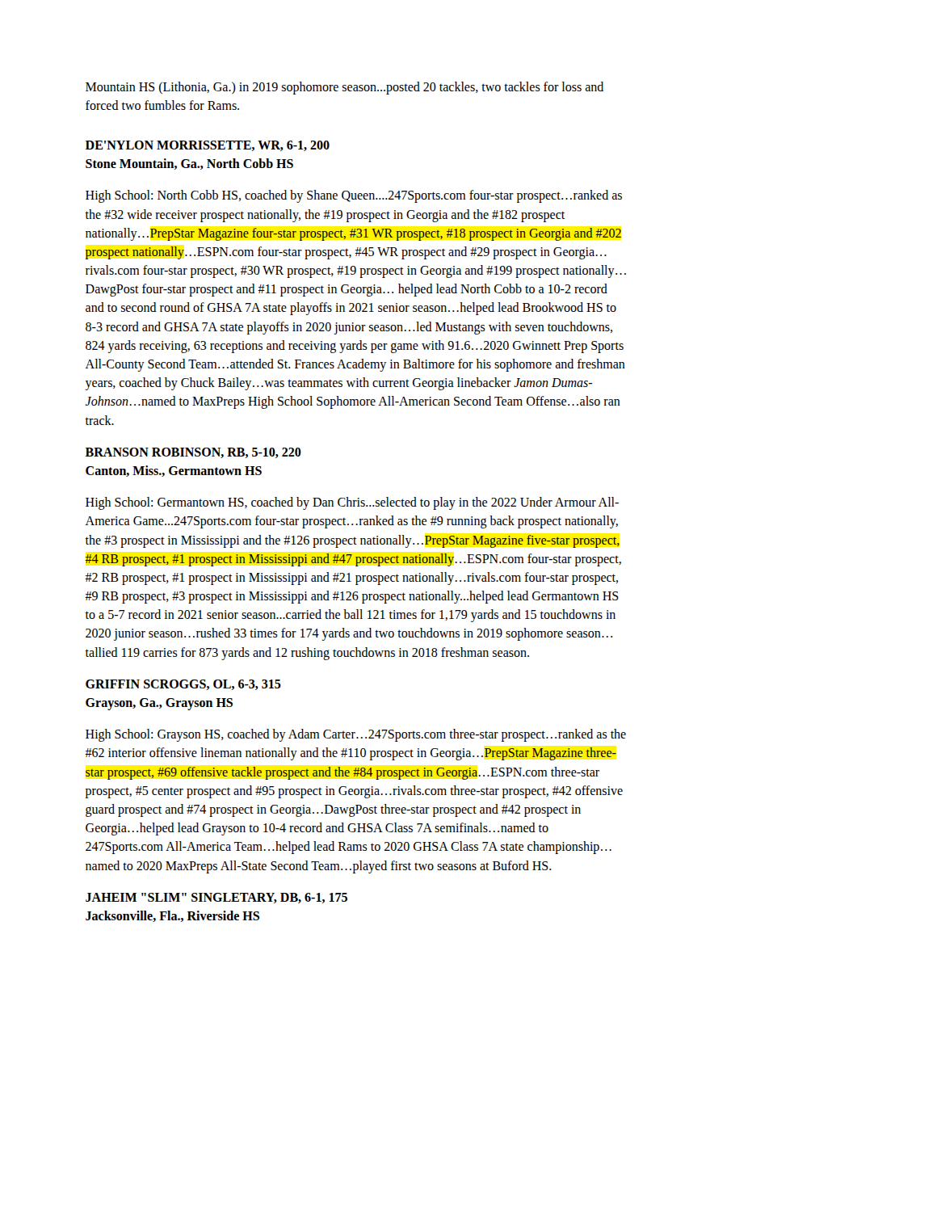Mountain HS (Lithonia, Ga.) in 2019 sophomore season...posted 20 tackles, two tackles for loss and forced two fumbles for Rams.
DE'NYLON MORRISSETTE, WR, 6-1, 200
Stone Mountain, Ga., North Cobb HS
High School: North Cobb HS, coached by Shane Queen....247Sports.com four-star prospect…ranked as the #32 wide receiver prospect nationally, the #19 prospect in Georgia and the #182 prospect nationally…PrepStar Magazine four-star prospect, #31 WR prospect, #18 prospect in Georgia and #202 prospect nationally…ESPN.com four-star prospect, #45 WR prospect and #29 prospect in Georgia…rivals.com four-star prospect, #30 WR prospect, #19 prospect in Georgia and #199 prospect nationally…DawgPost four-star prospect and #11 prospect in Georgia… helped lead North Cobb to a 10-2 record and to second round of GHSA 7A state playoffs in 2021 senior season…helped lead Brookwood HS to 8-3 record and GHSA 7A state playoffs in 2020 junior season…led Mustangs with seven touchdowns, 824 yards receiving, 63 receptions and receiving yards per game with 91.6…2020 Gwinnett Prep Sports All-County Second Team…attended St. Frances Academy in Baltimore for his sophomore and freshman years, coached by Chuck Bailey…was teammates with current Georgia linebacker Jamon Dumas-Johnson…named to MaxPreps High School Sophomore All-American Second Team Offense…also ran track.
BRANSON ROBINSON, RB, 5-10, 220
Canton, Miss., Germantown HS
High School: Germantown HS, coached by Dan Chris...selected to play in the 2022 Under Armour All-America Game...247Sports.com four-star prospect…ranked as the #9 running back prospect nationally, the #3 prospect in Mississippi and the #126 prospect nationally…PrepStar Magazine five-star prospect, #4 RB prospect, #1 prospect in Mississippi and #47 prospect nationally…ESPN.com four-star prospect, #2 RB prospect, #1 prospect in Mississippi and #21 prospect nationally…rivals.com four-star prospect, #9 RB prospect, #3 prospect in Mississippi and #126 prospect nationally...helped lead Germantown HS to a 5-7 record in 2021 senior season...carried the ball 121 times for 1,179 yards and 15 touchdowns in 2020 junior season…rushed 33 times for 174 yards and two touchdowns in 2019 sophomore season…tallied 119 carries for 873 yards and 12 rushing touchdowns in 2018 freshman season.
GRIFFIN SCROGGS, OL, 6-3, 315
Grayson, Ga., Grayson HS
High School: Grayson HS, coached by Adam Carter…247Sports.com three-star prospect…ranked as the #62 interior offensive lineman nationally and the #110 prospect in Georgia…PrepStar Magazine three-star prospect, #69 offensive tackle prospect and the #84 prospect in Georgia…ESPN.com three-star prospect, #5 center prospect and #95 prospect in Georgia…rivals.com three-star prospect, #42 offensive guard prospect and #74 prospect in Georgia…DawgPost three-star prospect and #42 prospect in Georgia…helped lead Grayson to 10-4 record and GHSA Class 7A semifinals…named to 247Sports.com All-America Team…helped lead Rams to 2020 GHSA Class 7A state championship…named to 2020 MaxPreps All-State Second Team…played first two seasons at Buford HS.
JAHEIM "SLIM" SINGLETARY, DB, 6-1, 175
Jacksonville, Fla., Riverside HS